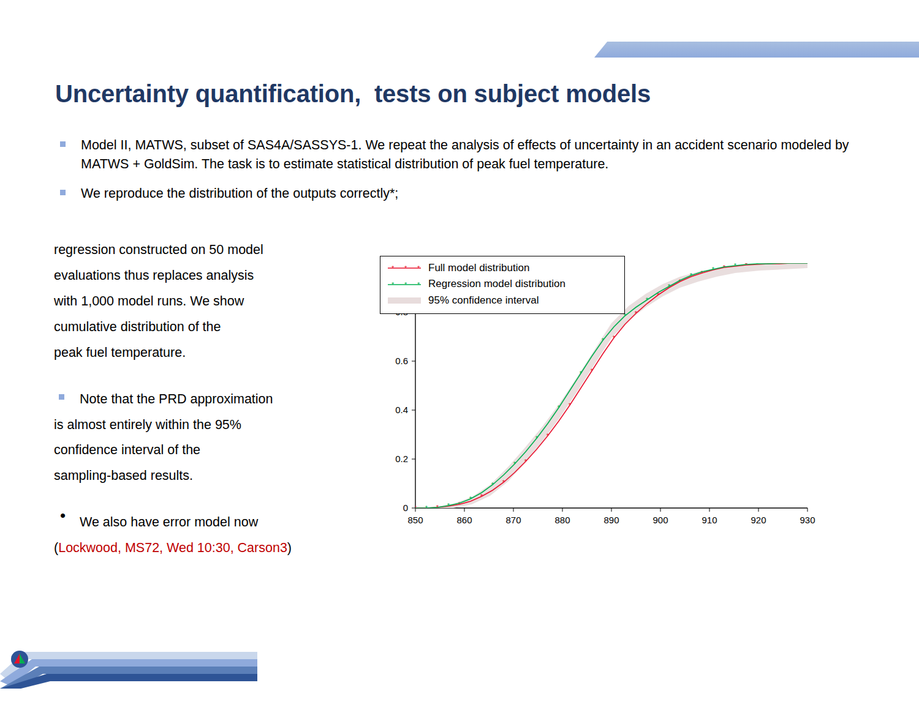Uncertainty quantification, tests on subject models
Model II, MATWS, subset of SAS4A/SASSYS-1. We repeat the analysis of effects of uncertainty in an accident scenario modeled by MATWS + GoldSim. The task is to estimate statistical distribution of peak fuel temperature.
We reproduce the distribution of the outputs correctly*;
regression constructed on 50 model
evaluations thus replaces analysis
with 1,000 model runs. We show
cumulative distribution of the
peak fuel temperature.
Note that the PRD approximation
is almost entirely within the 95%
confidence interval of the
sampling-based results.
We also have error model now
(Lockwood, MS72, Wed 10:30, Carson3)
0 0.2 0.4 0.6 0.8 1 850 860 870 880 890 900 910 920 930 ** ** ** ** ** ** ** ** ** * ** ** ** ** ** ** ** ** **
* * * Full model distribution
* * * Regression model distribution
95% confidence interval